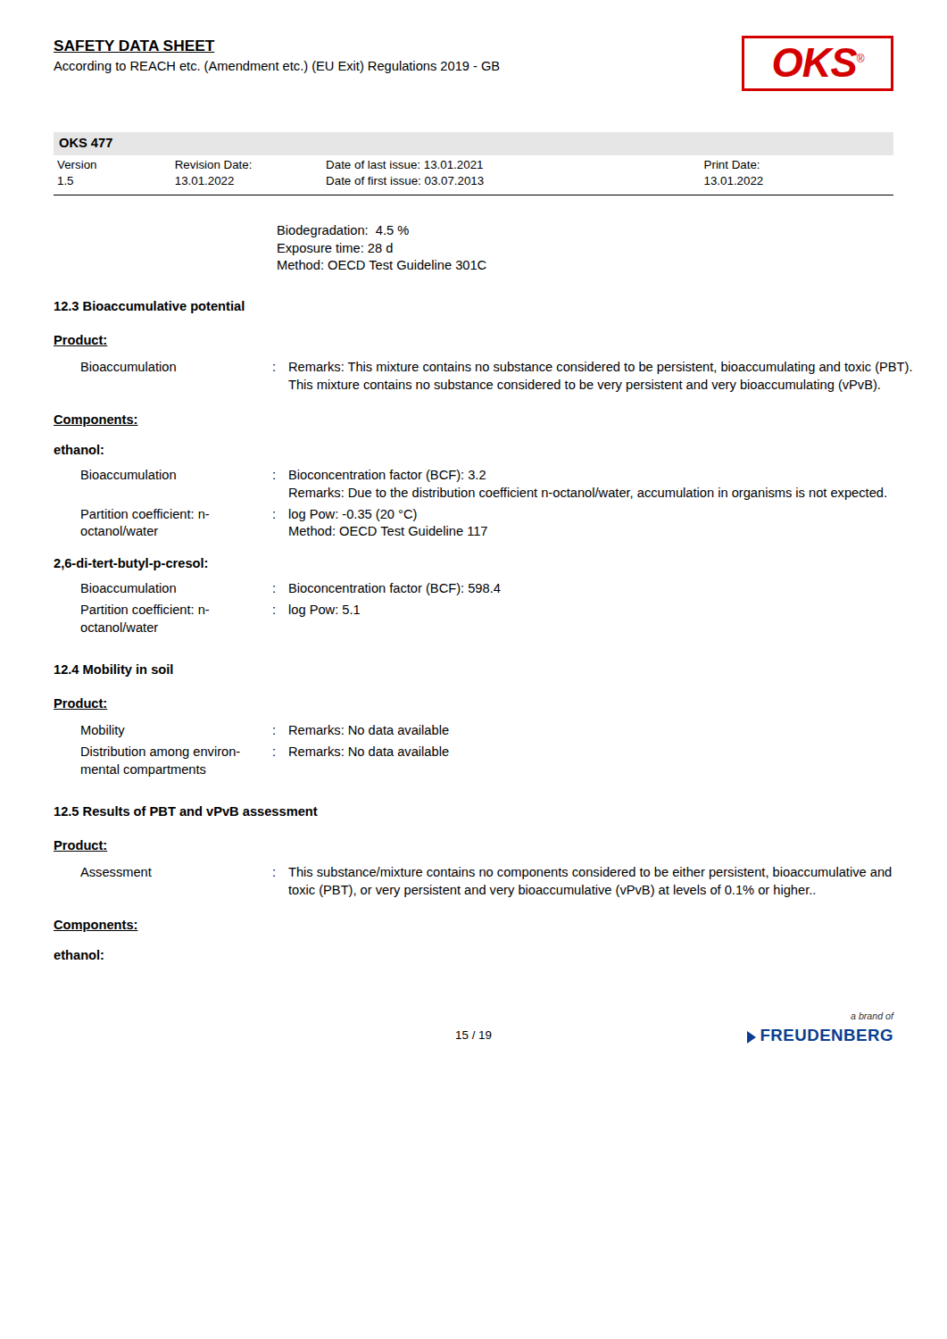SAFETY DATA SHEET
According to REACH etc. (Amendment etc.) (EU Exit) Regulations 2019 - GB
OKS®
OKS 477
| Version 1.5 | Revision Date: 13.01.2022 | Date of last issue: 13.01.2021 Date of first issue: 03.07.2013 | Print Date: 13.01.2022 |
Biodegradation: 4.5 %
Exposure time: 28 d
Method: OECD Test Guideline 301C
12.3 Bioaccumulative potential
Product:
| Bioaccumulation | : | Remarks: This mixture contains no substance considered to be persistent, bioaccumulating and toxic (PBT). This mixture contains no substance considered to be very persistent and very bioaccumulating (vPvB). |
Components:
ethanol:
| Bioaccumulation | : | Bioconcentration factor (BCF): 3.2 Remarks: Due to the distribution coefficient n-octanol/water, accumulation in organisms is not expected. |
| Partition coefficient: n-octanol/water | : | log Pow: -0.35 (20 °C) Method: OECD Test Guideline 117 |
2,6-di-tert-butyl-p-cresol:
| Bioaccumulation | : | Bioconcentration factor (BCF): 598.4 |
| Partition coefficient: n-octanol/water | : | log Pow: 5.1 |
12.4 Mobility in soil
Product:
| Mobility | : | Remarks: No data available |
| Distribution among environ-mental compartments | : | Remarks: No data available |
12.5 Results of PBT and vPvB assessment
Product:
| Assessment | : | This substance/mixture contains no components considered to be either persistent, bioaccumulative and toxic (PBT), or very persistent and very bioaccumulative (vPvB) at levels of 0.1% or higher.. |
Components:
ethanol:
15 / 19
a brand of
FREUDENBERG